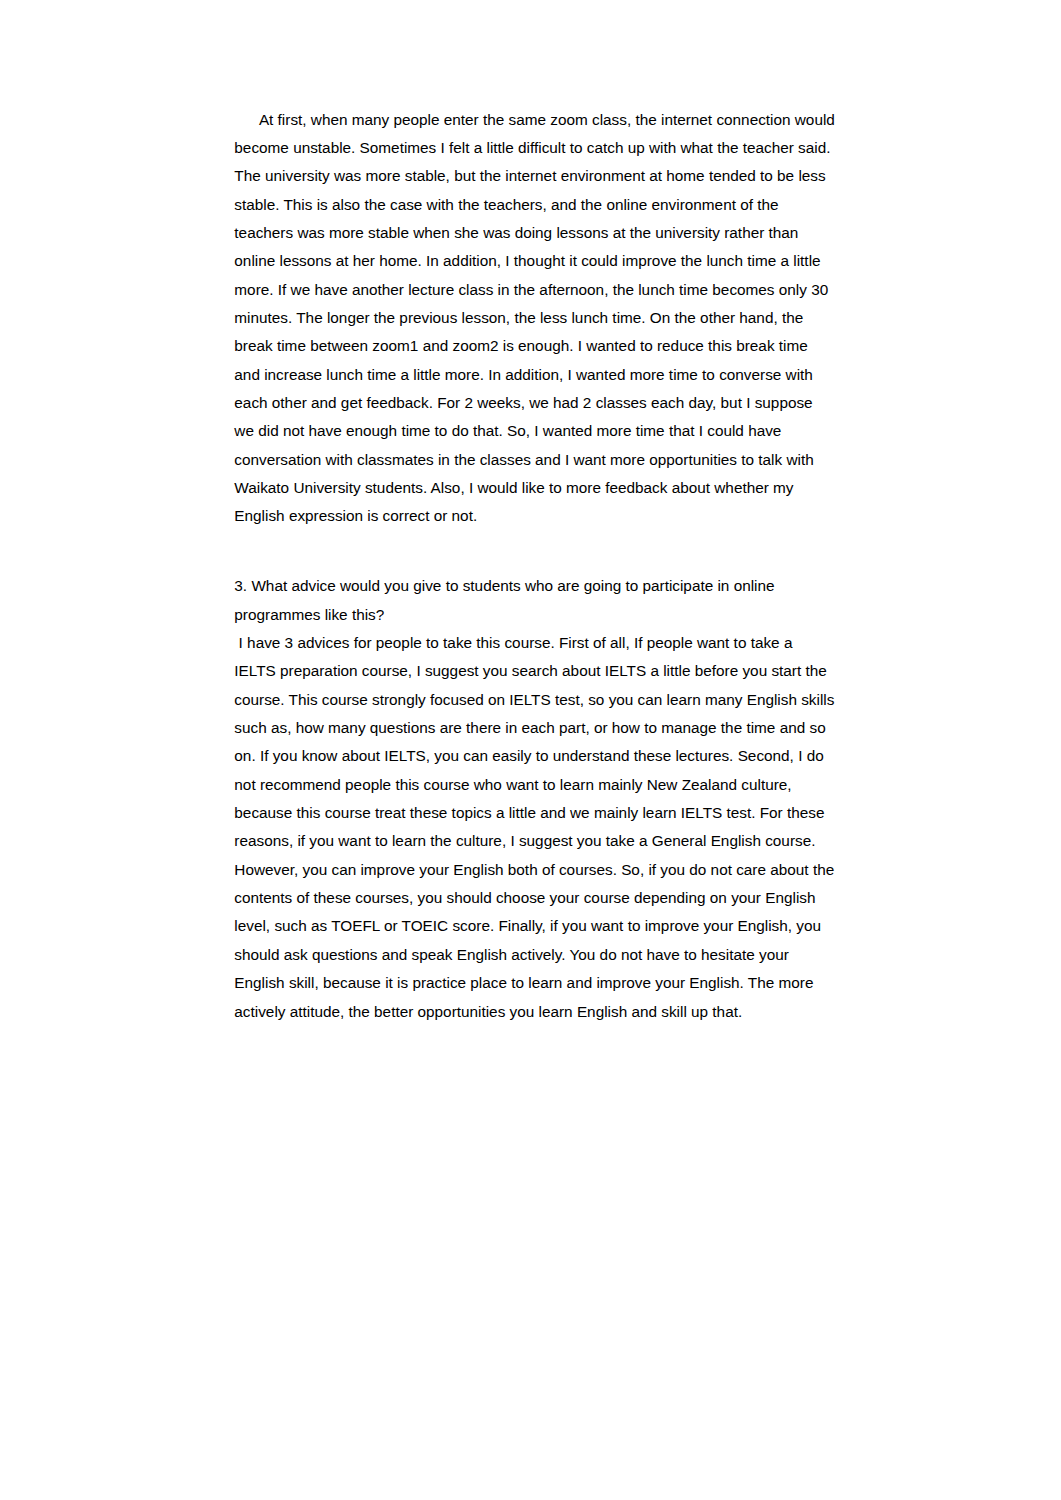At first, when many people enter the same zoom class, the internet connection would become unstable. Sometimes I felt a little difficult to catch up with what the teacher said. The university was more stable, but the internet environment at home tended to be less stable. This is also the case with the teachers, and the online environment of the teachers was more stable when she was doing lessons at the university rather than online lessons at her home. In addition, I thought it could improve the lunch time a little more. If we have another lecture class in the afternoon, the lunch time becomes only 30 minutes. The longer the previous lesson, the less lunch time. On the other hand, the break time between zoom1 and zoom2 is enough. I wanted to reduce this break time and increase lunch time a little more. In addition, I wanted more time to converse with each other and get feedback. For 2 weeks, we had 2 classes each day, but I suppose we did not have enough time to do that. So, I wanted more time that I could have conversation with classmates in the classes and I want more opportunities to talk with Waikato University students. Also, I would like to more feedback about whether my English expression is correct or not.
3. What advice would you give to students who are going to participate in online programmes like this?
I have 3 advices for people to take this course. First of all, If people want to take a IELTS preparation course, I suggest you search about IELTS a little before you start the course. This course strongly focused on IELTS test, so you can learn many English skills such as, how many questions are there in each part, or how to manage the time and so on. If you know about IELTS, you can easily to understand these lectures. Second, I do not recommend people this course who want to learn mainly New Zealand culture, because this course treat these topics a little and we mainly learn IELTS test. For these reasons, if you want to learn the culture, I suggest you take a General English course. However, you can improve your English both of courses. So, if you do not care about the contents of these courses, you should choose your course depending on your English level, such as TOEFL or TOEIC score. Finally, if you want to improve your English, you should ask questions and speak English actively. You do not have to hesitate your English skill, because it is practice place to learn and improve your English. The more actively attitude, the better opportunities you learn English and skill up that.